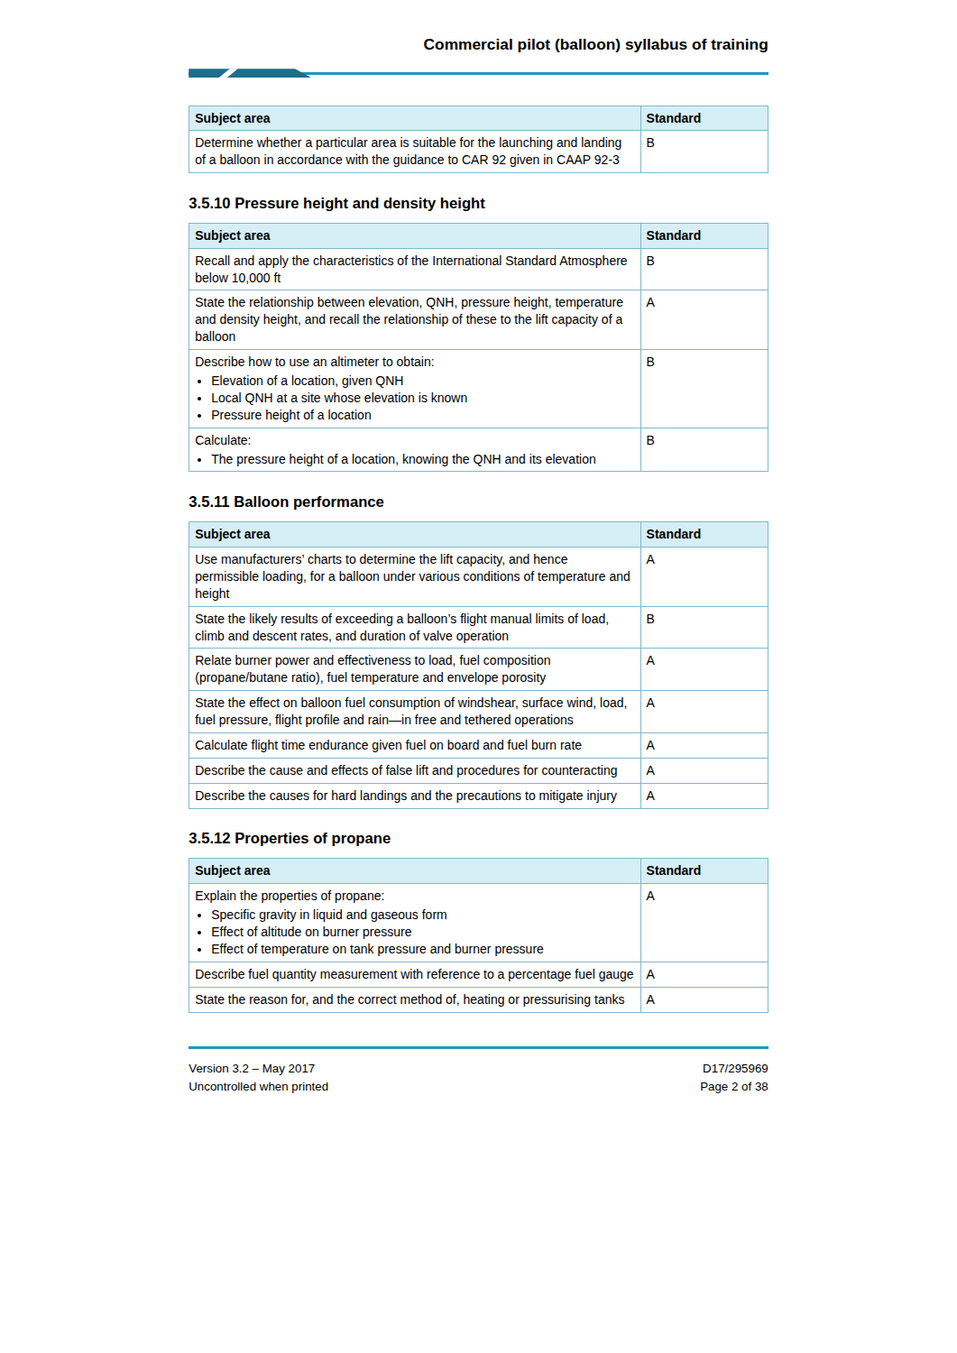Commercial pilot (balloon) syllabus of training
| Subject area | Standard |
| --- | --- |
| Determine whether a particular area is suitable for the launching and landing of a balloon in accordance with the guidance to CAR 92 given in CAAP 92-3 | B |
3.5.10 Pressure height and density height
| Subject area | Standard |
| --- | --- |
| Recall and apply the characteristics of the International Standard Atmosphere below 10,000 ft | B |
| State the relationship between elevation, QNH, pressure height, temperature and density height, and recall the relationship of these to the lift capacity of a balloon | A |
| Describe how to use an altimeter to obtain: Elevation of a location, given QNH Local QNH at a site whose elevation is known Pressure height of a location | B |
| Calculate: The pressure height of a location, knowing the QNH and its elevation | B |
3.5.11 Balloon performance
| Subject area | Standard |
| --- | --- |
| Use manufacturers’ charts to determine the lift capacity, and hence permissible loading, for a balloon under various conditions of temperature and height | A |
| State the likely results of exceeding a balloon’s flight manual limits of load, climb and descent rates, and duration of valve operation | B |
| Relate burner power and effectiveness to load, fuel composition (propane/butane ratio), fuel temperature and envelope porosity | A |
| State the effect on balloon fuel consumption of windshear, surface wind, load, fuel pressure, flight profile and rain—in free and tethered operations | A |
| Calculate flight time endurance given fuel on board and fuel burn rate | A |
| Describe the cause and effects of false lift and procedures for counteracting | A |
| Describe the causes for hard landings and the precautions to mitigate injury | A |
3.5.12 Properties of propane
| Subject area | Standard |
| --- | --- |
| Explain the properties of propane: Specific gravity in liquid and gaseous form Effect of altitude on burner pressure Effect of temperature on tank pressure and burner pressure | A |
| Describe fuel quantity measurement with reference to a percentage fuel gauge | A |
| State the reason for, and the correct method of, heating or pressurising tanks | A |
Version 3.2 – May 2017
Uncontrolled when printed
D17/295969
Page 2 of 38